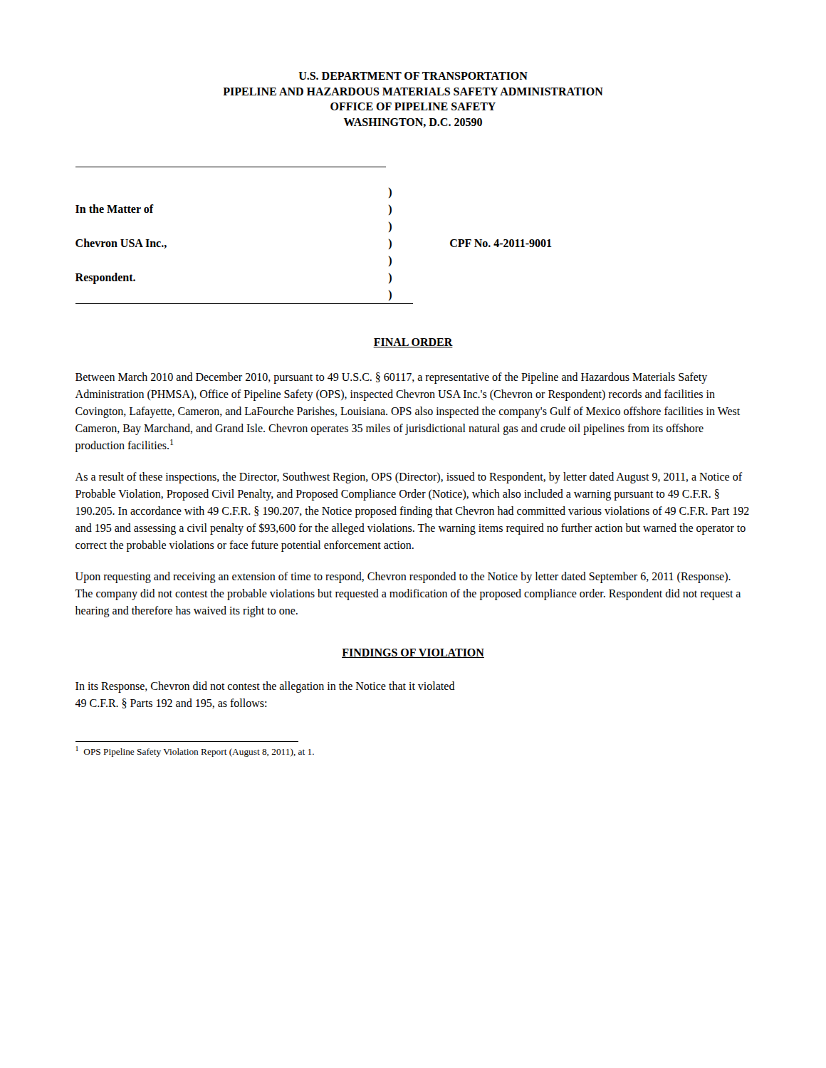U.S. DEPARTMENT OF TRANSPORTATION
PIPELINE AND HAZARDOUS MATERIALS SAFETY ADMINISTRATION
OFFICE OF PIPELINE SAFETY
WASHINGTON, D.C. 20590
| | ) | |
| In the Matter of | ) | |
| | ) | |
| Chevron USA Inc., | ) | CPF No. 4-2011-9001 |
| | ) | |
| Respondent. | ) | |
| | ) | |
FINAL ORDER
Between March 2010 and December 2010, pursuant to 49 U.S.C. § 60117, a representative of the Pipeline and Hazardous Materials Safety Administration (PHMSA), Office of Pipeline Safety (OPS), inspected Chevron USA Inc.'s (Chevron or Respondent) records and facilities in Covington, Lafayette, Cameron, and LaFourche Parishes, Louisiana. OPS also inspected the company's Gulf of Mexico offshore facilities in West Cameron, Bay Marchand, and Grand Isle. Chevron operates 35 miles of jurisdictional natural gas and crude oil pipelines from its offshore production facilities.1
As a result of these inspections, the Director, Southwest Region, OPS (Director), issued to Respondent, by letter dated August 9, 2011, a Notice of Probable Violation, Proposed Civil Penalty, and Proposed Compliance Order (Notice), which also included a warning pursuant to 49 C.F.R. § 190.205. In accordance with 49 C.F.R. § 190.207, the Notice proposed finding that Chevron had committed various violations of 49 C.F.R. Part 192 and 195 and assessing a civil penalty of $93,600 for the alleged violations. The warning items required no further action but warned the operator to correct the probable violations or face future potential enforcement action.
Upon requesting and receiving an extension of time to respond, Chevron responded to the Notice by letter dated September 6, 2011 (Response). The company did not contest the probable violations but requested a modification of the proposed compliance order. Respondent did not request a hearing and therefore has waived its right to one.
FINDINGS OF VIOLATION
In its Response, Chevron did not contest the allegation in the Notice that it violated
49 C.F.R. § Parts 192 and 195, as follows:
1 OPS Pipeline Safety Violation Report (August 8, 2011), at 1.